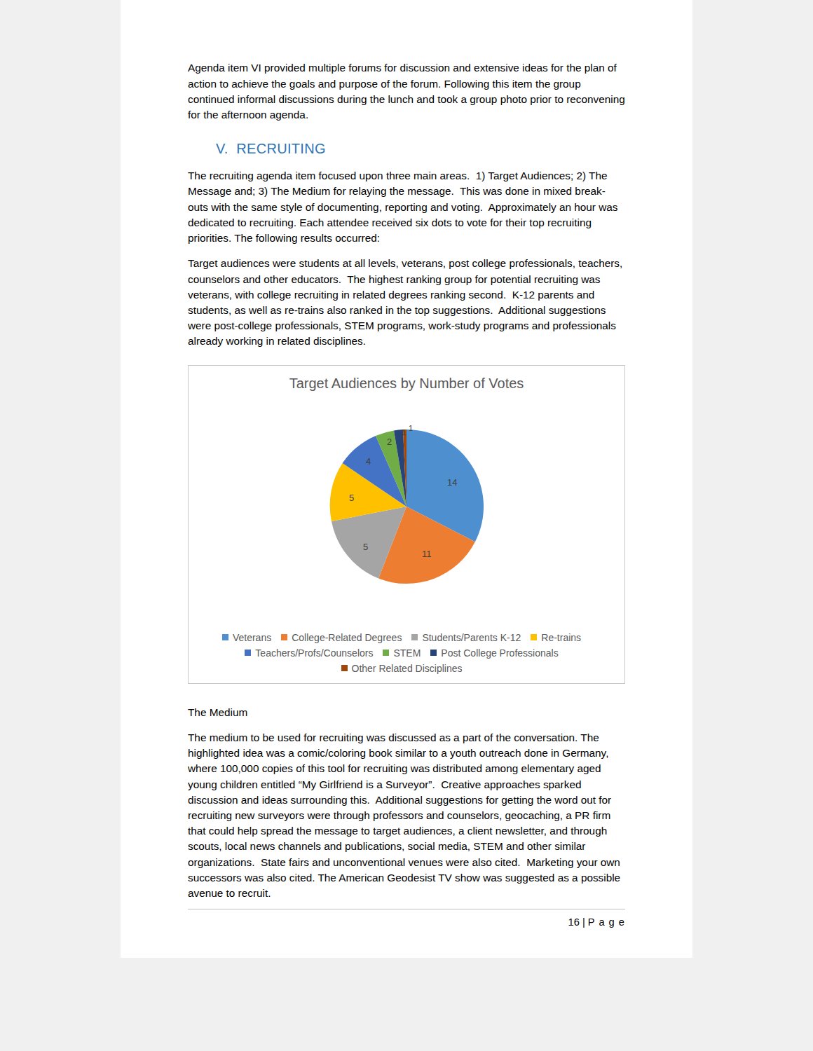Agenda item VI provided multiple forums for discussion and extensive ideas for the plan of action to achieve the goals and purpose of the forum. Following this item the group continued informal discussions during the lunch and took a group photo prior to reconvening for the afternoon agenda.
V. RECRUITING
The recruiting agenda item focused upon three main areas. 1) Target Audiences; 2) The Message and; 3) The Medium for relaying the message. This was done in mixed break-outs with the same style of documenting, reporting and voting. Approximately an hour was dedicated to recruiting. Each attendee received six dots to vote for their top recruiting priorities. The following results occurred:
Target audiences were students at all levels, veterans, post college professionals, teachers, counselors and other educators. The highest ranking group for potential recruiting was veterans, with college recruiting in related degrees ranking second. K-12 parents and students, as well as re-trains also ranked in the top suggestions. Additional suggestions were post-college professionals, STEM programs, work-study programs and professionals already working in related disciplines.
Target Audiences by Number of Votes
14 11 5 5 4 2 1 1
Veterans
College-Related Degrees
Students/Parents K-12
Re-trains
Teachers/Profs/Counselors
STEM
Post College Professionals
Other Related Disciplines
The Medium
The medium to be used for recruiting was discussed as a part of the conversation. The highlighted idea was a comic/coloring book similar to a youth outreach done in Germany, where 100,000 copies of this tool for recruiting was distributed among elementary aged young children entitled “My Girlfriend is a Surveyor”. Creative approaches sparked discussion and ideas surrounding this. Additional suggestions for getting the word out for recruiting new surveyors were through professors and counselors, geocaching, a PR firm that could help spread the message to target audiences, a client newsletter, and through scouts, local news channels and publications, social media, STEM and other similar organizations. State fairs and unconventional venues were also cited. Marketing your own successors was also cited. The American Geodesist TV show was suggested as a possible avenue to recruit.
16 | P a g e